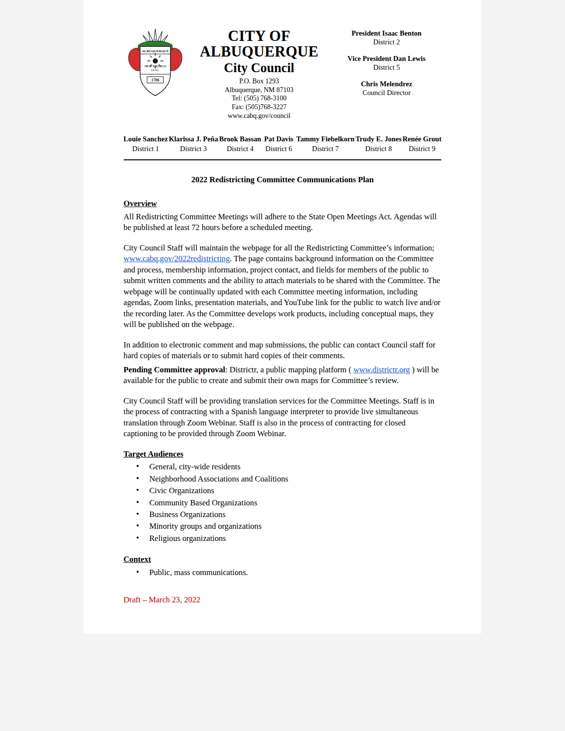ALBUQUERQUE SEAL NEW MEXICO 1706
CITY OF ALBUQUERQUE
City Council
P.O. Box 1293
Albuquerque, NM 87103
Tel: (505) 768-3100
Fax: (505)768-3227
www.cabq.gov/council
President Isaac Benton
District 2
Vice President Dan Lewis
District 5
Chris Melendrez
Council Director
Louie Sanchez
District 1
Klarissa J. Peña
District 3
Brook Bassan
District 4
Pat Davis
District 6
Tammy Fiebelkorn
District 7
Trudy E. Jones
District 8
Renée Grout
District 9
2022 Redistricting Committee Communications Plan
Overview
All Redistricting Committee Meetings will adhere to the State Open Meetings Act. Agendas will be published at least 72 hours before a scheduled meeting.
City Council Staff will maintain the webpage for all the Redistricting Committee’s information; www.cabq.gov/2022redistricting. The page contains background information on the Committee and process, membership information, project contact, and fields for members of the public to submit written comments and the ability to attach materials to be shared with the Committee. The webpage will be continually updated with each Committee meeting information, including agendas, Zoom links, presentation materials, and YouTube link for the public to watch live and/or the recording later. As the Committee develops work products, including conceptual maps, they will be published on the webpage.
In addition to electronic comment and map submissions, the public can contact Council staff for hard copies of materials or to submit hard copies of their comments.
Pending Committee approval: Districtr, a public mapping platform ( www.districtr.org ) will be available for the public to create and submit their own maps for Committee’s review.
City Council Staff will be providing translation services for the Committee Meetings. Staff is in the process of contracting with a Spanish language interpreter to provide live simultaneous translation through Zoom Webinar. Staff is also in the process of contracting for closed captioning to be provided through Zoom Webinar.
Target Audiences
General, city-wide residents
Neighborhood Associations and Coalitions
Civic Organizations
Community Based Organizations
Business Organizations
Minority groups and organizations
Religious organizations
Context
Public, mass communications.
Draft – March 23, 2022